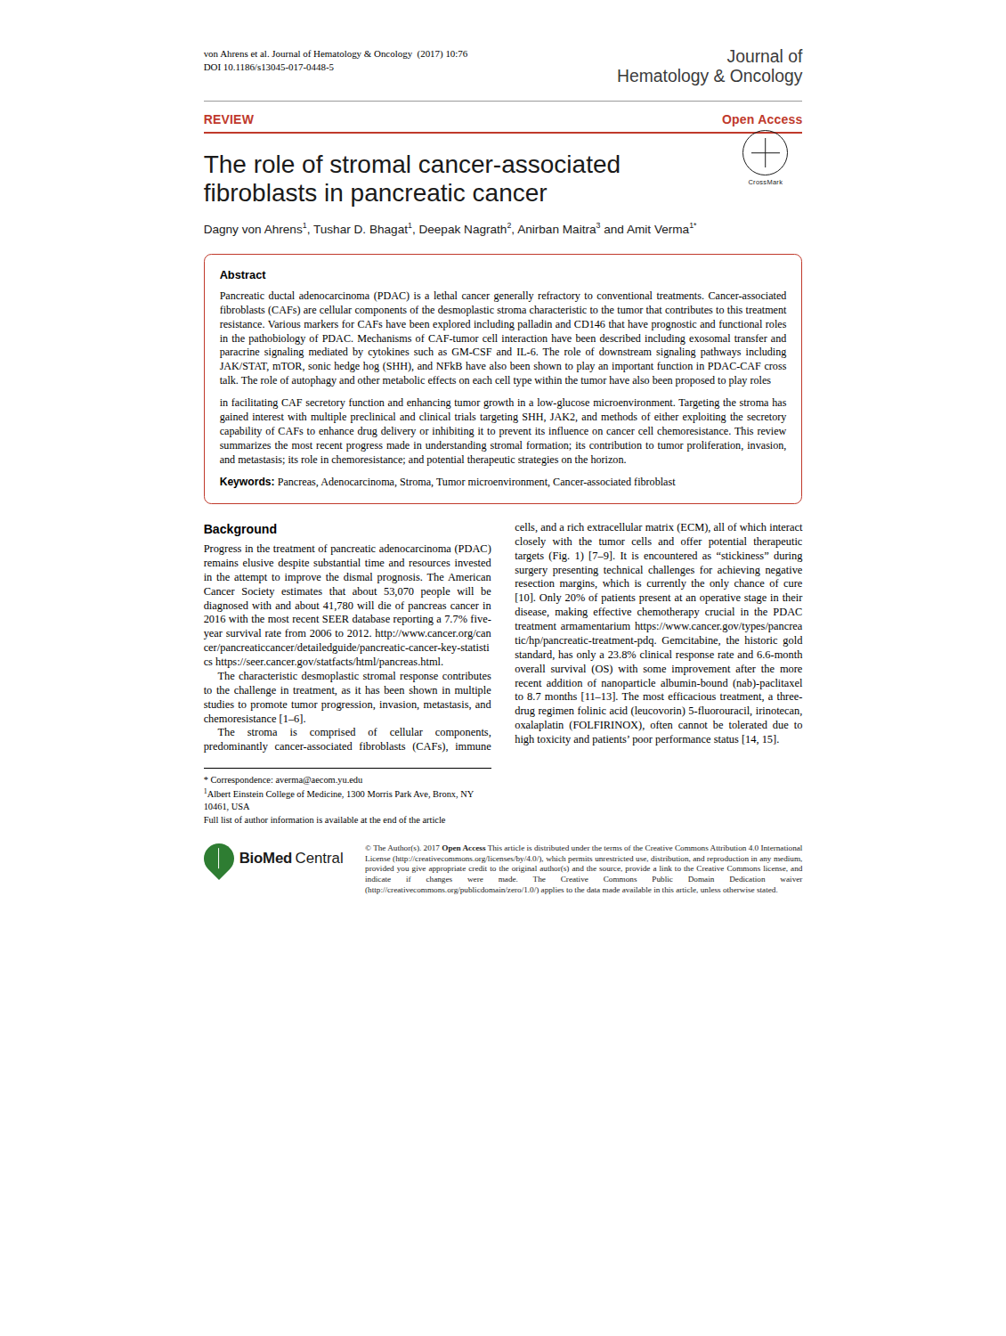von Ahrens et al. Journal of Hematology & Oncology (2017) 10:76
DOI 10.1186/s13045-017-0448-5
Journal ofHematology & Oncology
REVIEW
Open Access
CrossMark
The role of stromal cancer-associated
fibroblasts in pancreatic cancer
Dagny von Ahrens1, Tushar D. Bhagat1, Deepak Nagrath2, Anirban Maitra3 and Amit Verma1*
Abstract
Pancreatic ductal adenocarcinoma (PDAC) is a lethal cancer generally refractory to conventional treatments. Cancer-associated fibroblasts (CAFs) are cellular components of the desmoplastic stroma characteristic to the tumor that contributes to this treatment resistance. Various markers for CAFs have been explored including palladin and CD146 that have prognostic and functional roles in the pathobiology of PDAC. Mechanisms of CAF-tumor cell interaction have been described including exosomal transfer and paracrine signaling mediated by cytokines such as GM-CSF and IL-6. The role of downstream signaling pathways including JAK/STAT, mTOR, sonic hedge hog (SHH), and NFkB have also been shown to play an important function in PDAC-CAF cross talk. The role of autophagy and other metabolic effects on each cell type within the tumor have also been proposed to play roles
in facilitating CAF secretory function and enhancing tumor growth in a low-glucose microenvironment. Targeting the stroma has gained interest with multiple preclinical and clinical trials targeting SHH, JAK2, and methods of either exploiting the secretory capability of CAFs to enhance drug delivery or inhibiting it to prevent its influence on cancer cell chemoresistance. This review summarizes the most recent progress made in understanding stromal formation; its contribution to tumor proliferation, invasion, and metastasis; its role in chemoresistance; and potential therapeutic strategies on the horizon.
Keywords: Pancreas, Adenocarcinoma, Stroma, Tumor microenvironment, Cancer-associated fibroblast
Background
Progress in the treatment of pancreatic adenocarcinoma (PDAC) remains elusive despite substantial time and resources invested in the attempt to improve the dismal prognosis. The American Cancer Society estimates that about 53,070 people will be diagnosed with and about 41,780 will die of pancreas cancer in 2016 with the most recent SEER database reporting a 7.7% five-year survival rate from 2006 to 2012. http://www.cancer.org/cancer/pancreaticcancer/detailedguide/pancreatic-cancer-key-statistics https://seer.cancer.gov/statfacts/html/pancreas.html.
The characteristic desmoplastic stromal response contributes to the challenge in treatment, as it has been shown in multiple studies to promote tumor progression, invasion, metastasis, and chemoresistance [1–6].
The stroma is comprised of cellular components, predominantly cancer-associated fibroblasts (CAFs), immune cells, and a rich extracellular matrix (ECM), all of which interact closely with the tumor cells and offer potential therapeutic targets (Fig. 1) [7–9]. It is encountered as “stickiness” during surgery presenting technical challenges for achieving negative resection margins, which is currently the only chance of cure [10]. Only 20% of patients present at an operative stage in their disease, making effective chemotherapy crucial in the PDAC treatment armamentarium https://www.cancer.gov/types/pancreatic/hp/pancreatic-treatment-pdq. Gemcitabine, the historic gold standard, has only a 23.8% clinical response rate and 6.6-month overall survival (OS) with some improvement after the more recent addition of nanoparticle albumin-bound (nab)-paclitaxel to 8.7 months [11–13]. The most efficacious treatment, a three-drug regimen folinic acid (leucovorin) 5-fluorouracil, irinotecan, oxalaplatin (FOLFIRINOX), often cannot be tolerated due to high toxicity and patients’ poor performance status [14, 15].
* Correspondence: averma@aecom.yu.edu
1Albert Einstein College of Medicine, 1300 Morris Park Ave, Bronx, NY 10461, USA
Full list of author information is available at the end of the article
BioMed Central
© The Author(s). 2017 Open Access This article is distributed under the terms of the Creative Commons Attribution 4.0 International License (http://creativecommons.org/licenses/by/4.0/), which permits unrestricted use, distribution, and reproduction in any medium, provided you give appropriate credit to the original author(s) and the source, provide a link to the Creative Commons license, and indicate if changes were made. The Creative Commons Public Domain Dedication waiver (http://creativecommons.org/publicdomain/zero/1.0/) applies to the data made available in this article, unless otherwise stated.